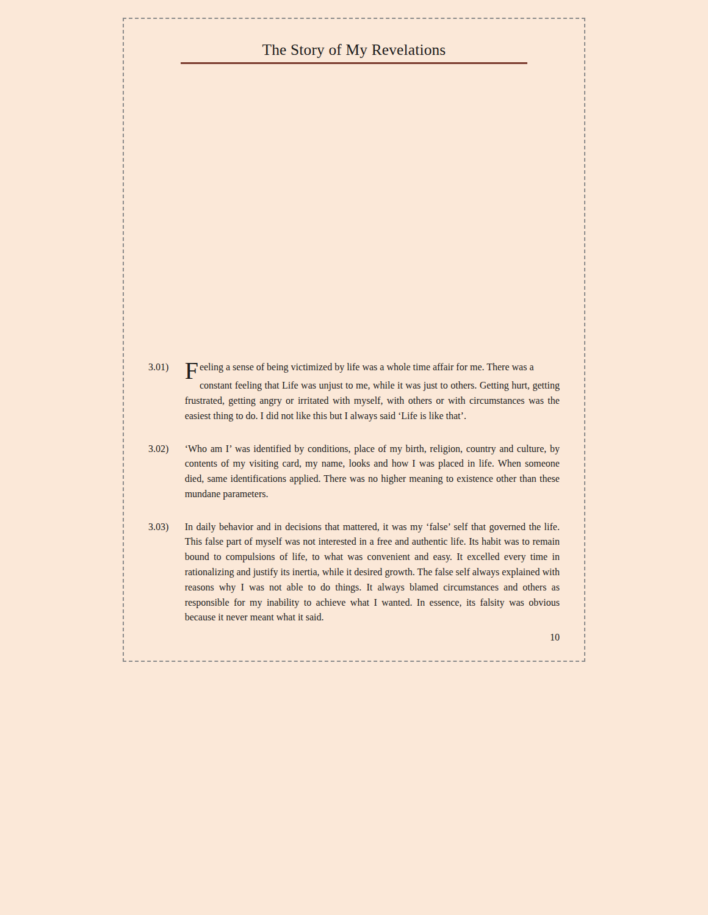The Story of My Revelations
3.01)
Feeling a sense of being victimized by life was a whole time affair for me. There was a
constant feeling that Life was unjust to me, while it was just to others. Getting hurt, getting frustrated, getting angry or irritated with myself, with others or with circumstances was the easiest thing to do. I did not like this but I always said ‘Life is like that’.
3.02) ‘Who am I’ was identified by conditions, place of my birth, religion, country and culture, by contents of my visiting card, my name, looks and how I was placed in life. When someone died, same identifications applied. There was no higher meaning to existence other than these mundane parameters.
3.03) In daily behavior and in decisions that mattered, it was my ‘false’ self that governed the life. This false part of myself was not interested in a free and authentic life. Its habit was to remain bound to compulsions of life, to what was convenient and easy. It excelled every time in rationalizing and justify its inertia, while it desired growth. The false self always explained with reasons why I was not able to do things. It always blamed circumstances and others as responsible for my inability to achieve what I wanted. In essence, its falsity was obvious because it never meant what it said.
10